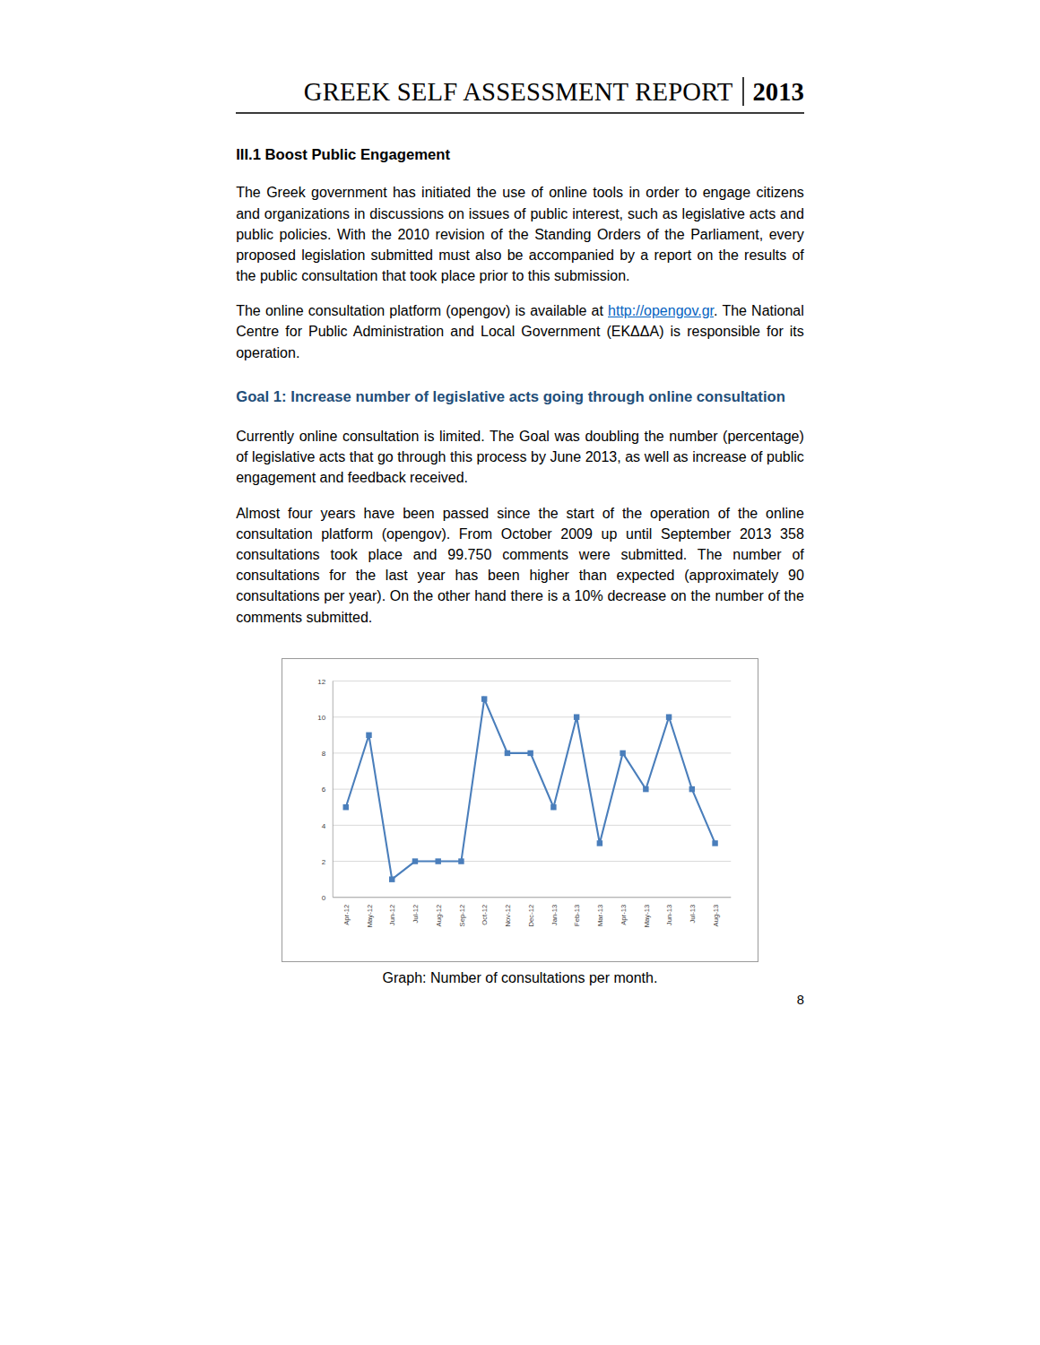GREEK SELF ASSESSMENT REPORT 2013
III.1 Boost Public Engagement
The Greek government has initiated the use of online tools in order to engage citizens and organizations in discussions on issues of public interest, such as legislative acts and public policies. With the 2010 revision of the Standing Orders of the Parliament, every proposed legislation submitted must also be accompanied by a report on the results of the public consultation that took place prior to this submission.
The online consultation platform (opengov) is available at http://opengov.gr. The National Centre for Public Administration and Local Government (ΕΚΔΔΑ) is responsible for its operation.
Goal 1: Increase number of legislative acts going through online consultation
Currently online consultation is limited. The Goal was doubling the number (percentage) of legislative acts that go through this process by June 2013, as well as increase of public engagement and feedback received.
Almost four years have been passed since the start of the operation of the online consultation platform (opengov). From October 2009 up until September 2013 358 consultations took place and 99.750 comments were submitted. The number of consultations for the last year has been higher than expected (approximately 90 consultations per year). On the other hand there is a 10% decrease on the number of the comments submitted.
12 10 8 6 4 2 0 Apr-12 May-12 Jun-12 Jul-12 Aug-12 Sep-12 Oct-12 Nov-12 Dec-12 Jan-13 Feb-13 Mar-13 Apr-13 May-13 Jun-13 Jul-13 Aug-13
Graph: Number of consultations per month.
8